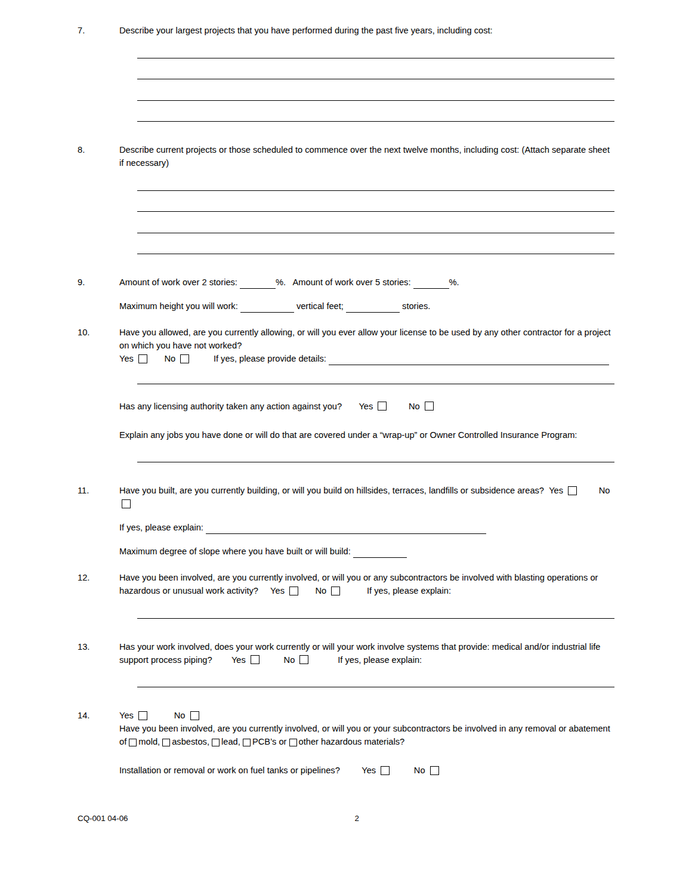7.
Describe your largest projects that you have performed during the past five years, including cost:
8.
Describe current projects or those scheduled to commence over the next twelve months, including cost: (Attach separate sheet if necessary)
9.
Amount of work over 2 stories: %. Amount of work over 5 stories: %.
Maximum height you will work: vertical feet; stories.
10.
Have you allowed, are you currently allowing, or will you ever allow your license to be used by any other contractor for a project on which you have not worked?
Yes No If yes, please provide details:
Has any licensing authority taken any action against you? Yes No
Explain any jobs you have done or will do that are covered under a “wrap-up” or Owner Controlled Insurance Program:
11.
Have you built, are you currently building, or will you build on hillsides, terraces, landfills or subsidence areas? Yes No
If yes, please explain:
Maximum degree of slope where you have built or will build:
12.
Have you been involved, are you currently involved, or will you or any subcontractors be involved with blasting operations or hazardous or unusual work activity? Yes No If yes, please explain:
13.
Has your work involved, does your work currently or will your work involve systems that provide: medical and/or industrial life support process piping? Yes No If yes, please explain:
14.
Yes No
Have you been involved, are you currently involved, or will you or your subcontractors be involved in any removal or abatement of mold, asbestos, lead, PCB’s or other hazardous materials?
Installation or removal or work on fuel tanks or pipelines? Yes No
CQ-001 04-06
2